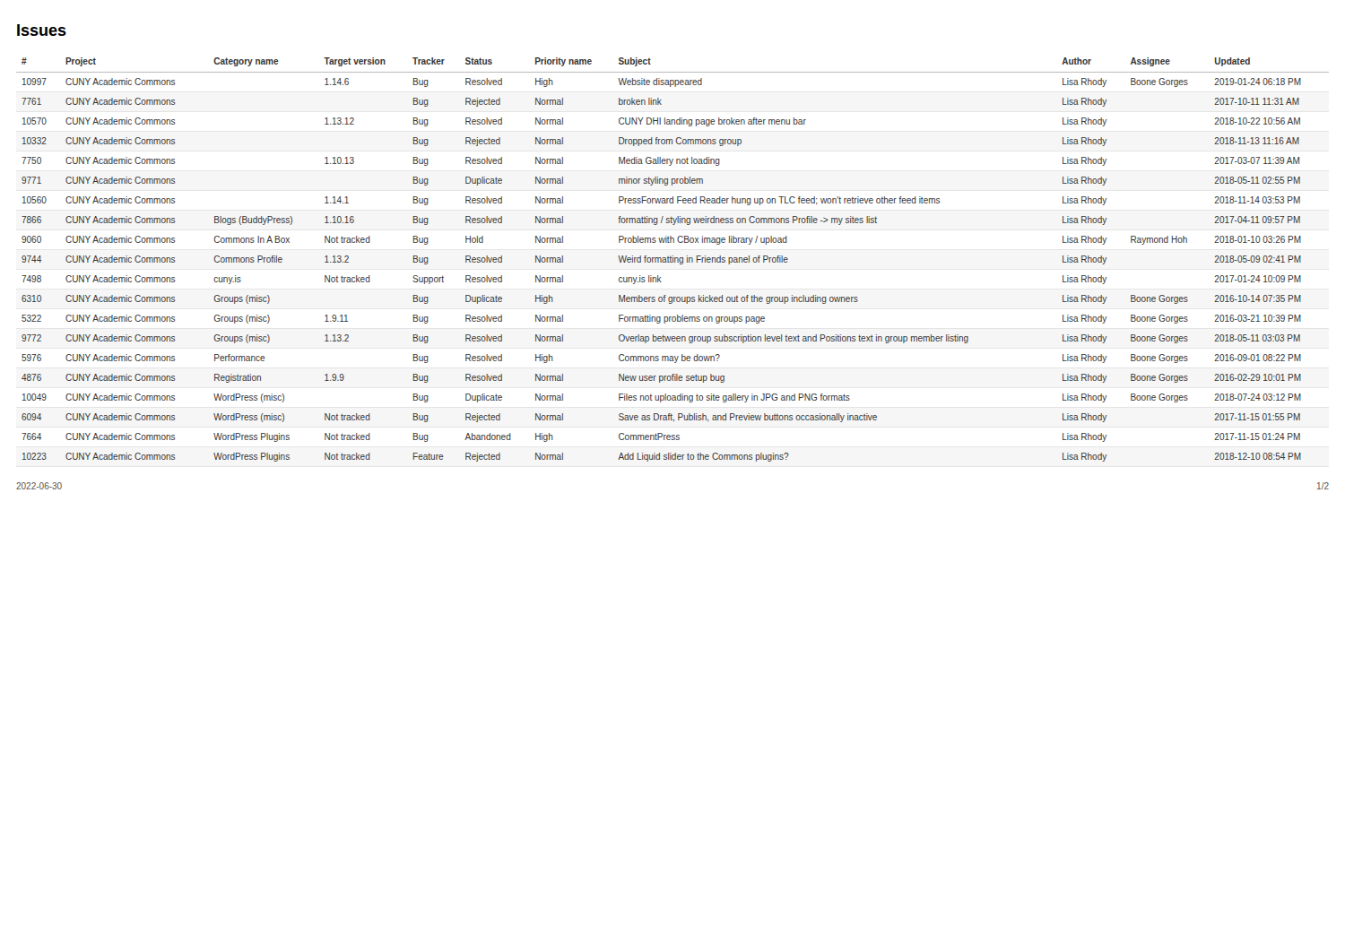Issues
| # | Project | Category name | Target version | Tracker | Status | Priority name | Subject | Author | Assignee | Updated |
| --- | --- | --- | --- | --- | --- | --- | --- | --- | --- | --- |
| 10997 | CUNY Academic Commons | | 1.14.6 | Bug | Resolved | High | Website disappeared | Lisa Rhody | Boone Gorges | 2019-01-24 06:18 PM |
| 7761 | CUNY Academic Commons | | | Bug | Rejected | Normal | broken link | Lisa Rhody | | 2017-10-11 11:31 AM |
| 10570 | CUNY Academic Commons | | 1.13.12 | Bug | Resolved | Normal | CUNY DHI landing page broken after menu bar | Lisa Rhody | | 2018-10-22 10:56 AM |
| 10332 | CUNY Academic Commons | | | Bug | Rejected | Normal | Dropped from Commons group | Lisa Rhody | | 2018-11-13 11:16 AM |
| 7750 | CUNY Academic Commons | | 1.10.13 | Bug | Resolved | Normal | Media Gallery not loading | Lisa Rhody | | 2017-03-07 11:39 AM |
| 9771 | CUNY Academic Commons | | | Bug | Duplicate | Normal | minor styling problem | Lisa Rhody | | 2018-05-11 02:55 PM |
| 10560 | CUNY Academic Commons | | 1.14.1 | Bug | Resolved | Normal | PressForward Feed Reader hung up on TLC feed; won't retrieve other feed items | Lisa Rhody | | 2018-11-14 03:53 PM |
| 7866 | CUNY Academic Commons | Blogs (BuddyPress) | 1.10.16 | Bug | Resolved | Normal | formatting / styling weirdness on Commons Profile -> my sites list | Lisa Rhody | | 2017-04-11 09:57 PM |
| 9060 | CUNY Academic Commons | Commons In A Box | Not tracked | Bug | Hold | Normal | Problems with CBox image library / upload | Lisa Rhody | Raymond Hoh | 2018-01-10 03:26 PM |
| 9744 | CUNY Academic Commons | Commons Profile | 1.13.2 | Bug | Resolved | Normal | Weird formatting in Friends panel of Profile | Lisa Rhody | | 2018-05-09 02:41 PM |
| 7498 | CUNY Academic Commons | cuny.is | Not tracked | Support | Resolved | Normal | cuny.is link | Lisa Rhody | | 2017-01-24 10:09 PM |
| 6310 | CUNY Academic Commons | Groups (misc) | | Bug | Duplicate | High | Members of groups kicked out of the group including owners | Lisa Rhody | Boone Gorges | 2016-10-14 07:35 PM |
| 5322 | CUNY Academic Commons | Groups (misc) | 1.9.11 | Bug | Resolved | Normal | Formatting problems on groups page | Lisa Rhody | Boone Gorges | 2016-03-21 10:39 PM |
| 9772 | CUNY Academic Commons | Groups (misc) | 1.13.2 | Bug | Resolved | Normal | Overlap between group subscription level text and Positions text in group member listing | Lisa Rhody | Boone Gorges | 2018-05-11 03:03 PM |
| 5976 | CUNY Academic Commons | Performance | | Bug | Resolved | High | Commons may be down? | Lisa Rhody | Boone Gorges | 2016-09-01 08:22 PM |
| 4876 | CUNY Academic Commons | Registration | 1.9.9 | Bug | Resolved | Normal | New user profile setup bug | Lisa Rhody | Boone Gorges | 2016-02-29 10:01 PM |
| 10049 | CUNY Academic Commons | WordPress (misc) | | Bug | Duplicate | Normal | Files not uploading to site gallery in JPG and PNG formats | Lisa Rhody | Boone Gorges | 2018-07-24 03:12 PM |
| 6094 | CUNY Academic Commons | WordPress (misc) | Not tracked | Bug | Rejected | Normal | Save as Draft, Publish, and Preview buttons occasionally inactive | Lisa Rhody | | 2017-11-15 01:55 PM |
| 7664 | CUNY Academic Commons | WordPress Plugins | Not tracked | Bug | Abandoned | High | CommentPress | Lisa Rhody | | 2017-11-15 01:24 PM |
| 10223 | CUNY Academic Commons | WordPress Plugins | Not tracked | Feature | Rejected | Normal | Add Liquid slider to the Commons plugins? | Lisa Rhody | | 2018-12-10 08:54 PM |
2022-06-30 1/2